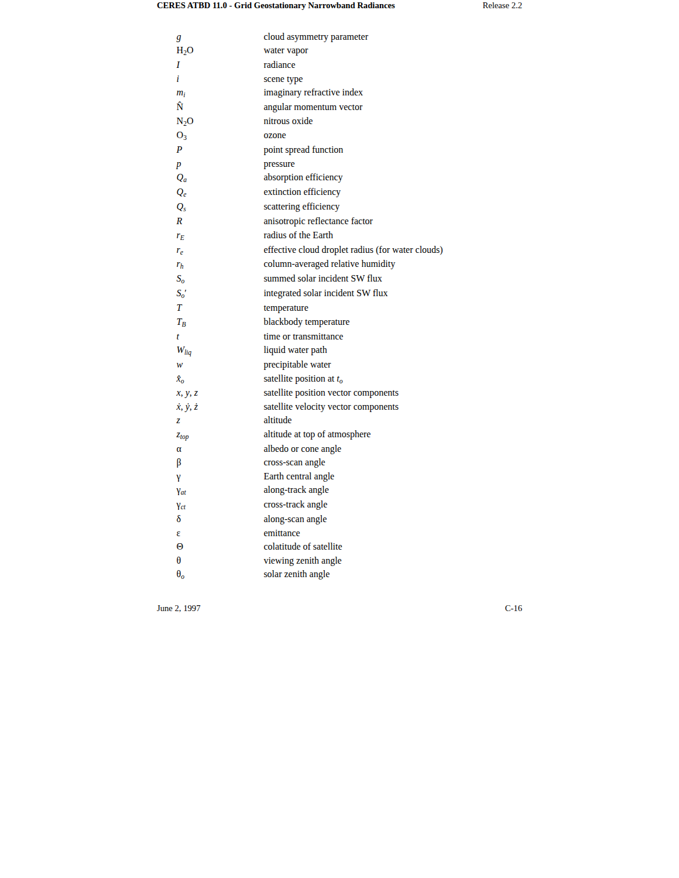CERES ATBD 11.0 - Grid Geostationary Narrowband Radiances Release 2.2
| g | cloud asymmetry parameter |
| H 2 O | water vapor |
| I | radiance |
| i | scene type |
| m i | imaginary refractive index |
| N̂ | angular momentum vector |
| N 2 O | nitrous oxide |
| O 3 | ozone |
| P | point spread function |
| p | pressure |
| Q a | absorption efficiency |
| Q e | extinction efficiency |
| Q s | scattering efficiency |
| R | anisotropic reflectance factor |
| r E | radius of the Earth |
| r e | effective cloud droplet radius (for water clouds) |
| r h | column-averaged relative humidity |
| S o | summed solar incident SW flux |
| S o ′ | integrated solar incident SW flux |
| T | temperature |
| T B | blackbody temperature |
| t | time or transmittance |
| W liq | liquid water path |
| w | precipitable water |
| x̂ o | satellite position at t o |
| x , y , z | satellite position vector components |
| ẋ , ẏ , ż | satellite velocity vector components |
| z | altitude |
| z top | altitude at top of atmosphere |
| α | albedo or cone angle |
| β | cross-scan angle |
| γ | Earth central angle |
| γ at | along-track angle |
| γ ct | cross-track angle |
| δ | along-scan angle |
| ε | emittance |
| Θ | colatitude of satellite |
| θ | viewing zenith angle |
| θ o | solar zenith angle |
June 2, 1997 C-16